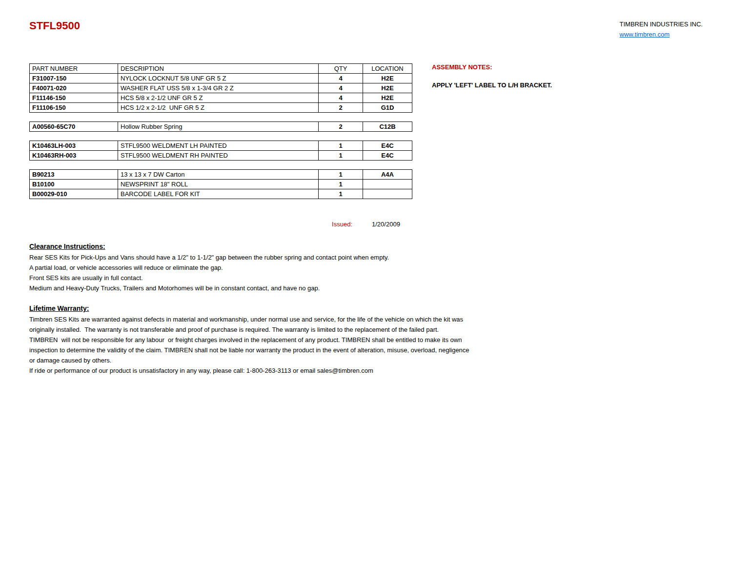STFL9500
TIMBREN INDUSTRIES INC.
www.timbren.com
| PART NUMBER | DESCRIPTION | QTY | LOCATION |
| --- | --- | --- | --- |
| F31007-150 | NYLOCK LOCKNUT 5/8 UNF GR 5 Z | 4 | H2E |
| F40071-020 | WASHER FLAT USS 5/8 x 1-3/4 GR 2 Z | 4 | H2E |
| F11146-150 | HCS 5/8 x 2-1/2 UNF GR 5 Z | 4 | H2E |
| F11106-150 | HCS 1/2 x 2-1/2 UNF GR 5 Z | 2 | G1D |
| A00560-65C70 | Hollow Rubber Spring | 2 | C12B |
| K10463LH-003 | STFL9500 WELDMENT LH PAINTED | 1 | E4C |
| K10463RH-003 | STFL9500 WELDMENT RH PAINTED | 1 | E4C |
| B90213 | 13 x 13 x 7 DW Carton | 1 | A4A |
| B10100 | NEWSPRINT 18" ROLL | 1 | |
| B00029-010 | BARCODE LABEL FOR KIT | 1 | |
ASSEMBLY NOTES:
APPLY 'LEFT' LABEL TO L/H BRACKET.
Issued: 1/20/2009
Clearance Instructions:
Rear SES Kits for Pick-Ups and Vans should have a 1/2" to 1-1/2" gap between the rubber spring and contact point when empty.
A partial load, or vehicle accessories will reduce or eliminate the gap.
Front SES kits are usually in full contact.
Medium and Heavy-Duty Trucks, Trailers and Motorhomes will be in constant contact, and have no gap.
Lifetime Warranty:
Timbren SES Kits are warranted against defects in material and workmanship, under normal use and service, for the life of the vehicle on which the kit was
originally installed. The warranty is not transferable and proof of purchase is required. The warranty is limited to the replacement of the failed part.
TIMBREN will not be responsible for any labour or freight charges involved in the replacement of any product. TIMBREN shall be entitled to make its own
inspection to determine the validity of the claim. TIMBREN shall not be liable nor warranty the product in the event of alteration, misuse, overload, negligence
or damage caused by others.
If ride or performance of our product is unsatisfactory in any way, please call: 1-800-263-3113 or email sales@timbren.com